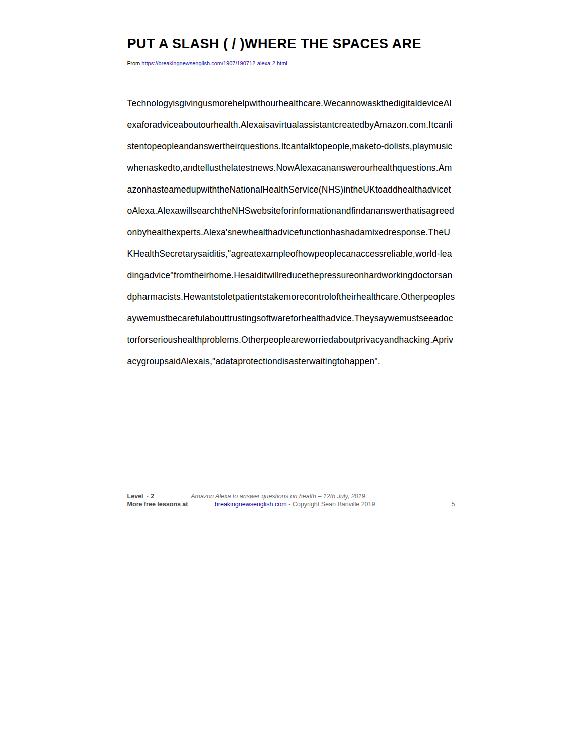PUT A SLASH ( / )WHERE THE SPACES ARE
From https://breakingnewsenglish.com/1907/190712-alexa-2.html
Technologyisgivingusmorehelpwithourhealthcare.WecannowaskthedigitaldeviceAlexaforadviceaboutourhealth.AlexaisavirtualassistantcreatedbyAmazon.com.Itcanlistentopeopleandanswertheirquestions.Itcantalktopeople,maketo-dolists,playmusicwhenaskedto,andtellusthelatestnews.NowAlexacananswerourhealthquestions.AmazonhasteamedupwiththeNationalHealthService(NHS)intheUKtoaddhealthadvicetoAlexa.AlexawillsearchtheNHSwebsiteforinformationandfindananswerthatisagreedonbyhealthexperts.Alexa'snewhealthadvicefunctionhashadamixedresponse.TheUKHealthSecretarysaiditis,"agreatexampleofhowpeoplecanaccessreliable,world-leadingadvice"fromtheirhome.Hesaiditwillreducethepressureonhardworkingdoctorsandpharmacists.Hewantstoletpatientstakemorecontroloftheirhealthcare.Otherpeoplesaywemustbecarefulabouttrustingsoftwareforhealthadvice.Theysaywemustseeadoctorforserioushealthproblems.Otherpeopleareworriedaboutprivacyandhacking.AprivacygroupsaidAlexais,"adataprotectiondisasterwaitingtohappen".
Level · 2
Amazon Alexa to answer questions on health – 12th July, 2019
More free lessons at
breakingnewsenglish.com - Copyright Sean Banville 2019
5